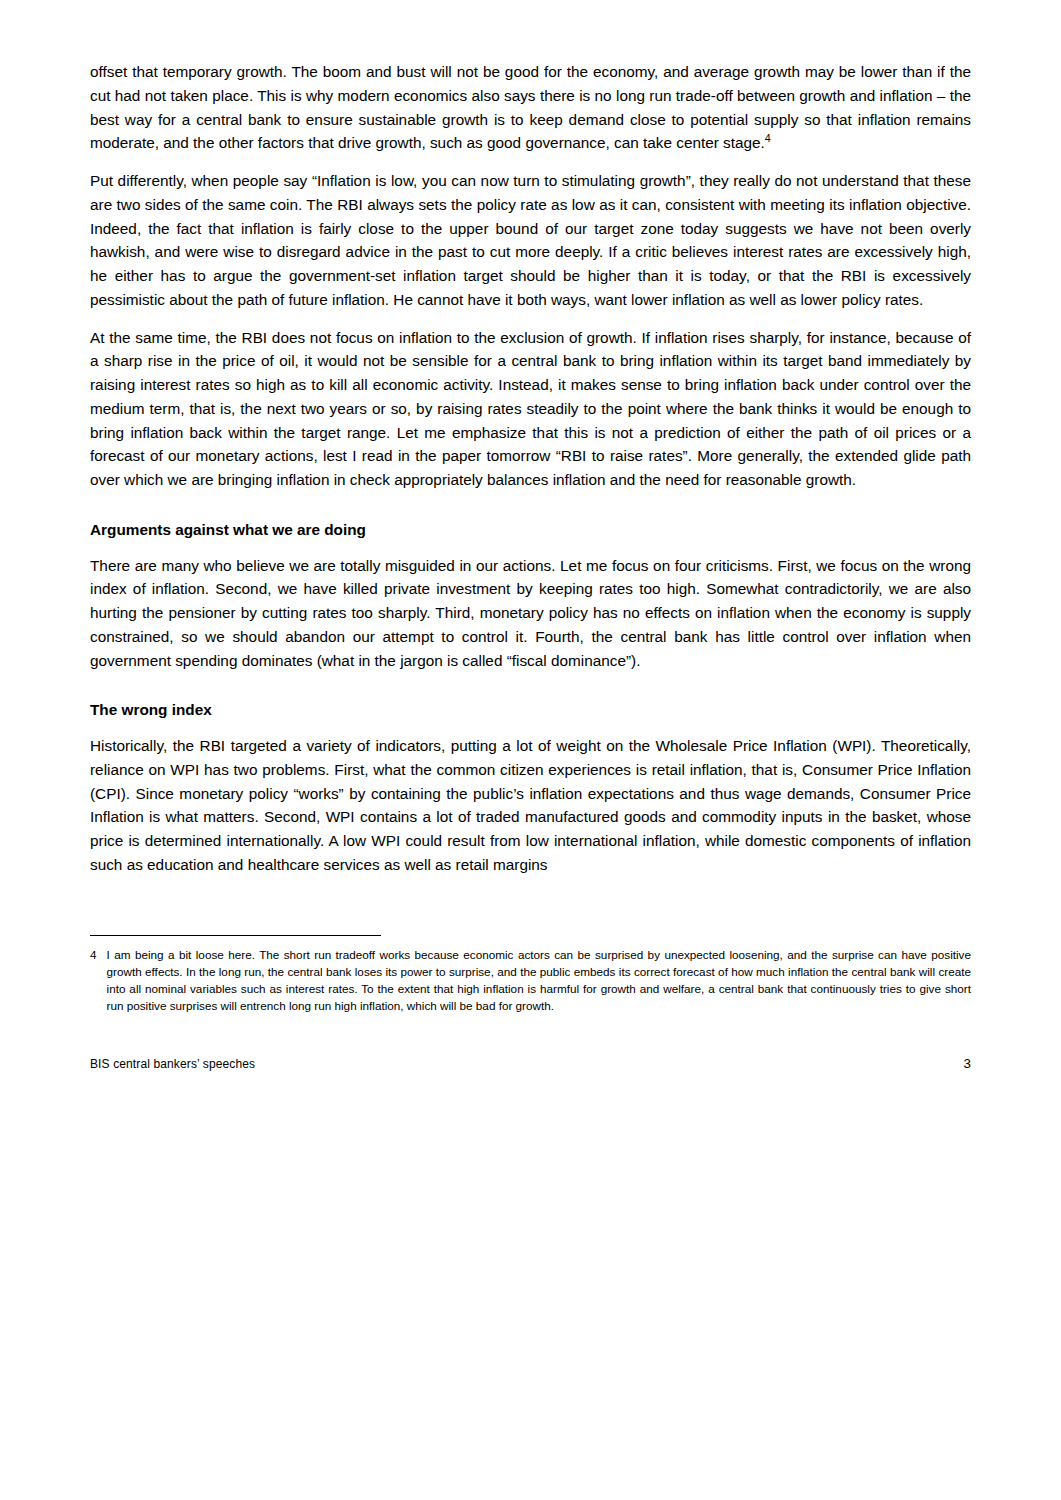offset that temporary growth. The boom and bust will not be good for the economy, and average growth may be lower than if the cut had not taken place. This is why modern economics also says there is no long run trade-off between growth and inflation – the best way for a central bank to ensure sustainable growth is to keep demand close to potential supply so that inflation remains moderate, and the other factors that drive growth, such as good governance, can take center stage.4
Put differently, when people say “Inflation is low, you can now turn to stimulating growth”, they really do not understand that these are two sides of the same coin. The RBI always sets the policy rate as low as it can, consistent with meeting its inflation objective. Indeed, the fact that inflation is fairly close to the upper bound of our target zone today suggests we have not been overly hawkish, and were wise to disregard advice in the past to cut more deeply. If a critic believes interest rates are excessively high, he either has to argue the government-set inflation target should be higher than it is today, or that the RBI is excessively pessimistic about the path of future inflation. He cannot have it both ways, want lower inflation as well as lower policy rates.
At the same time, the RBI does not focus on inflation to the exclusion of growth. If inflation rises sharply, for instance, because of a sharp rise in the price of oil, it would not be sensible for a central bank to bring inflation within its target band immediately by raising interest rates so high as to kill all economic activity. Instead, it makes sense to bring inflation back under control over the medium term, that is, the next two years or so, by raising rates steadily to the point where the bank thinks it would be enough to bring inflation back within the target range. Let me emphasize that this is not a prediction of either the path of oil prices or a forecast of our monetary actions, lest I read in the paper tomorrow “RBI to raise rates”. More generally, the extended glide path over which we are bringing inflation in check appropriately balances inflation and the need for reasonable growth.
Arguments against what we are doing
There are many who believe we are totally misguided in our actions. Let me focus on four criticisms. First, we focus on the wrong index of inflation. Second, we have killed private investment by keeping rates too high. Somewhat contradictorily, we are also hurting the pensioner by cutting rates too sharply. Third, monetary policy has no effects on inflation when the economy is supply constrained, so we should abandon our attempt to control it. Fourth, the central bank has little control over inflation when government spending dominates (what in the jargon is called “fiscal dominance”).
The wrong index
Historically, the RBI targeted a variety of indicators, putting a lot of weight on the Wholesale Price Inflation (WPI). Theoretically, reliance on WPI has two problems. First, what the common citizen experiences is retail inflation, that is, Consumer Price Inflation (CPI). Since monetary policy “works” by containing the public’s inflation expectations and thus wage demands, Consumer Price Inflation is what matters. Second, WPI contains a lot of traded manufactured goods and commodity inputs in the basket, whose price is determined internationally. A low WPI could result from low international inflation, while domestic components of inflation such as education and healthcare services as well as retail margins
4
I am being a bit loose here. The short run tradeoff works because economic actors can be surprised by unexpected loosening, and the surprise can have positive growth effects. In the long run, the central bank loses its power to surprise, and the public embeds its correct forecast of how much inflation the central bank will create into all nominal variables such as interest rates. To the extent that high inflation is harmful for growth and welfare, a central bank that continuously tries to give short run positive surprises will entrench long run high inflation, which will be bad for growth.
BIS central bankers’ speeches 3